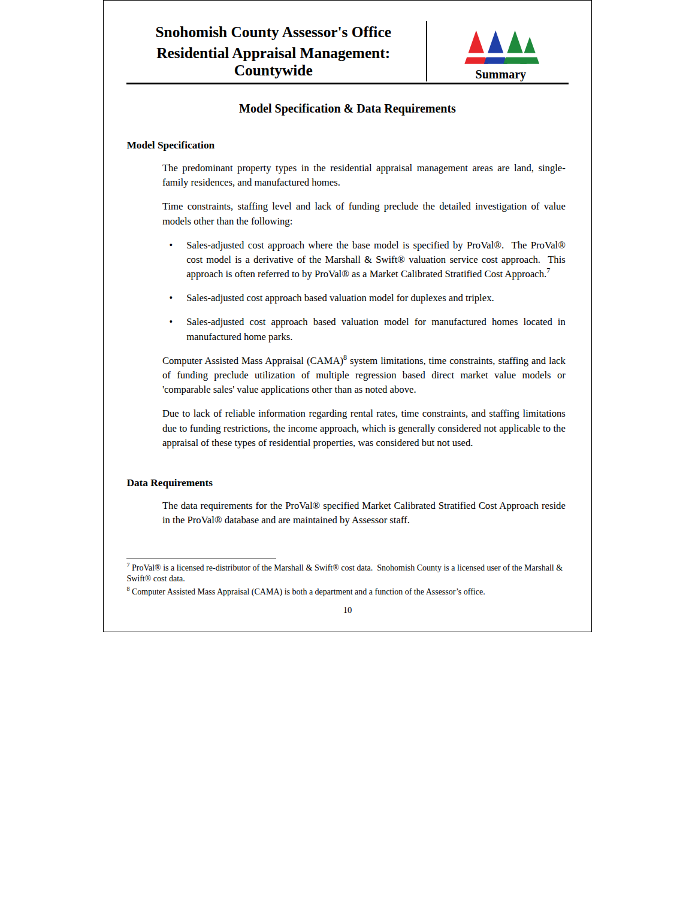Snohomish County Assessor's Office
Residential Appraisal Management: Countywide
Summary
Model Specification & Data Requirements
Model Specification
The predominant property types in the residential appraisal management areas are land, single-family residences, and manufactured homes.
Time constraints, staffing level and lack of funding preclude the detailed investigation of value models other than the following:
Sales-adjusted cost approach where the base model is specified by ProVal®. The ProVal® cost model is a derivative of the Marshall & Swift® valuation service cost approach. This approach is often referred to by ProVal® as a Market Calibrated Stratified Cost Approach.7
Sales-adjusted cost approach based valuation model for duplexes and triplex.
Sales-adjusted cost approach based valuation model for manufactured homes located in manufactured home parks.
Computer Assisted Mass Appraisal (CAMA)8 system limitations, time constraints, staffing and lack of funding preclude utilization of multiple regression based direct market value models or 'comparable sales' value applications other than as noted above.
Due to lack of reliable information regarding rental rates, time constraints, and staffing limitations due to funding restrictions, the income approach, which is generally considered not applicable to the appraisal of these types of residential properties, was considered but not used.
Data Requirements
The data requirements for the ProVal® specified Market Calibrated Stratified Cost Approach reside in the ProVal® database and are maintained by Assessor staff.
7 ProVal® is a licensed re-distributor of the Marshall & Swift® cost data. Snohomish County is a licensed user of the Marshall & Swift® cost data.
8 Computer Assisted Mass Appraisal (CAMA) is both a department and a function of the Assessor’s office.
10